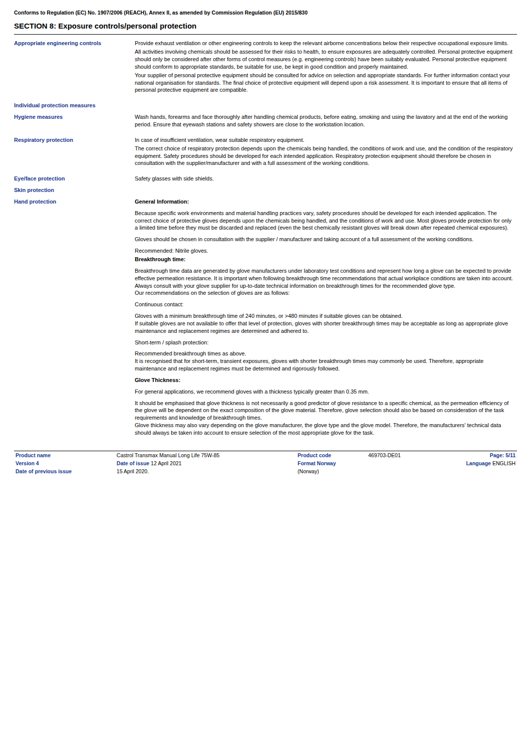Conforms to Regulation (EC) No. 1907/2006 (REACH), Annex II, as amended by Commission Regulation (EU) 2015/830
SECTION 8: Exposure controls/personal protection
| Appropriate engineering controls | Provide exhaust ventilation or other engineering controls to keep the relevant airborne concentrations below their respective occupational exposure limits. All activities involving chemicals should be assessed for their risks to health, to ensure exposures are adequately controlled. Personal protective equipment should only be considered after other forms of control measures (e.g. engineering controls) have been suitably evaluated. Personal protective equipment should conform to appropriate standards, be suitable for use, be kept in good condition and properly maintained. Your supplier of personal protective equipment should be consulted for advice on selection and appropriate standards. For further information contact your national organisation for standards. The final choice of protective equipment will depend upon a risk assessment. It is important to ensure that all items of personal protective equipment are compatible. |
| Individual protection measures | |
| Hygiene measures | Wash hands, forearms and face thoroughly after handling chemical products, before eating, smoking and using the lavatory and at the end of the working period. Ensure that eyewash stations and safety showers are close to the workstation location. |
| Respiratory protection | In case of insufficient ventilation, wear suitable respiratory equipment. The correct choice of respiratory protection depends upon the chemicals being handled, the conditions of work and use, and the condition of the respiratory equipment. Safety procedures should be developed for each intended application. Respiratory protection equipment should therefore be chosen in consultation with the supplier/manufacturer and with a full assessment of the working conditions. |
| Eye/face protection | Safety glasses with side shields. |
| Skin protection | |
| Hand protection | General Information: Because specific work environments and material handling practices vary, safety procedures should be developed for each intended application. The correct choice of protective gloves depends upon the chemicals being handled, and the conditions of work and use. Most gloves provide protection for only a limited time before they must be discarded and replaced (even the best chemically resistant gloves will break down after repeated chemical exposures). Gloves should be chosen in consultation with the supplier / manufacturer and taking account of a full assessment of the working conditions. Recommended: Nitrile gloves. Breakthrough time: Breakthrough time data are generated by glove manufacturers under laboratory test conditions and represent how long a glove can be expected to provide effective permeation resistance. It is important when following breakthrough time recommendations that actual workplace conditions are taken into account. Always consult with your glove supplier for up-to-date technical information on breakthrough times for the recommended glove type. Our recommendations on the selection of gloves are as follows: Continuous contact: Gloves with a minimum breakthrough time of 240 minutes, or >480 minutes if suitable gloves can be obtained. If suitable gloves are not available to offer that level of protection, gloves with shorter breakthrough times may be acceptable as long as appropriate glove maintenance and replacement regimes are determined and adhered to. Short-term / splash protection: Recommended breakthrough times as above. It is recognised that for short-term, transient exposures, gloves with shorter breakthrough times may commonly be used. Therefore, appropriate maintenance and replacement regimes must be determined and rigorously followed. Glove Thickness: For general applications, we recommend gloves with a thickness typically greater than 0.35 mm. It should be emphasised that glove thickness is not necessarily a good predictor of glove resistance to a specific chemical, as the permeation efficiency of the glove will be dependent on the exact composition of the glove material. Therefore, glove selection should also be based on consideration of the task requirements and knowledge of breakthrough times. Glove thickness may also vary depending on the glove manufacturer, the glove type and the glove model. Therefore, the manufacturers' technical data should always be taken into account to ensure selection of the most appropriate glove for the task. |
| Product name | Castrol Transmax Manual Long Life 75W-85 | Product code | 469703-DE01 | Page: 5/11 |
| Version 4 | Date of issue 12 April 2021 | Format Norway | | Language ENGLISH |
| Date of previous issue | 15 April 2020. | (Norway) | | |